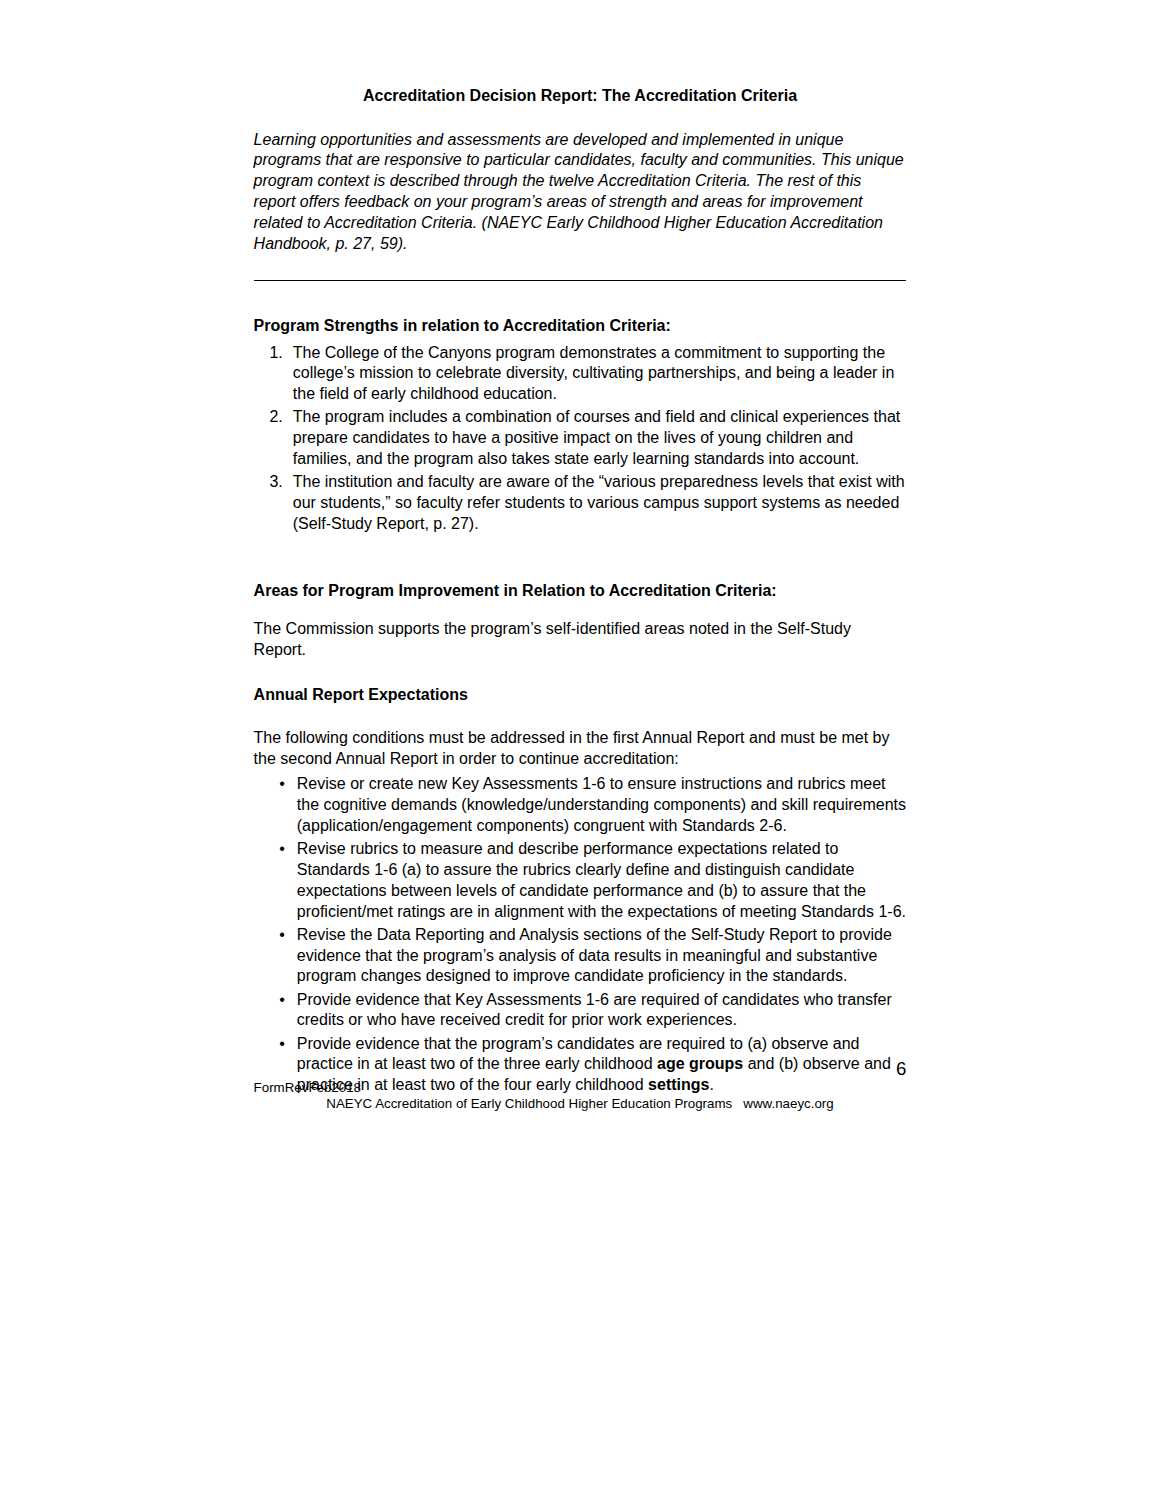Accreditation Decision Report: The Accreditation Criteria
Learning opportunities and assessments are developed and implemented in unique programs that are responsive to particular candidates, faculty and communities. This unique program context is described through the twelve Accreditation Criteria. The rest of this report offers feedback on your program’s areas of strength and areas for improvement related to Accreditation Criteria. (NAEYC Early Childhood Higher Education Accreditation Handbook, p. 27, 59).
Program Strengths in relation to Accreditation Criteria:
The College of the Canyons program demonstrates a commitment to supporting the college’s mission to celebrate diversity, cultivating partnerships, and being a leader in the field of early childhood education.
The program includes a combination of courses and field and clinical experiences that prepare candidates to have a positive impact on the lives of young children and families, and the program also takes state early learning standards into account.
The institution and faculty are aware of the “various preparedness levels that exist with our students,” so faculty refer students to various campus support systems as needed (Self-Study Report, p. 27).
Areas for Program Improvement in Relation to Accreditation Criteria:
The Commission supports the program’s self-identified areas noted in the Self-Study Report.
Annual Report Expectations
The following conditions must be addressed in the first Annual Report and must be met by the second Annual Report in order to continue accreditation:
Revise or create new Key Assessments 1-6 to ensure instructions and rubrics meet the cognitive demands (knowledge/understanding components) and skill requirements (application/engagement components) congruent with Standards 2-6.
Revise rubrics to measure and describe performance expectations related to Standards 1-6 (a) to assure the rubrics clearly define and distinguish candidate expectations between levels of candidate performance and (b) to assure that the proficient/met ratings are in alignment with the expectations of meeting Standards 1-6.
Revise the Data Reporting and Analysis sections of the Self-Study Report to provide evidence that the program’s analysis of data results in meaningful and substantive program changes designed to improve candidate proficiency in the standards.
Provide evidence that Key Assessments 1-6 are required of candidates who transfer credits or who have received credit for prior work experiences.
Provide evidence that the program’s candidates are required to (a) observe and practice in at least two of the three early childhood age groups and (b) observe and practice in at least two of the four early childhood settings.
6
FormRevFeb2018 NAEYC Accreditation of Early Childhood Higher Education Programs www.naeyc.org